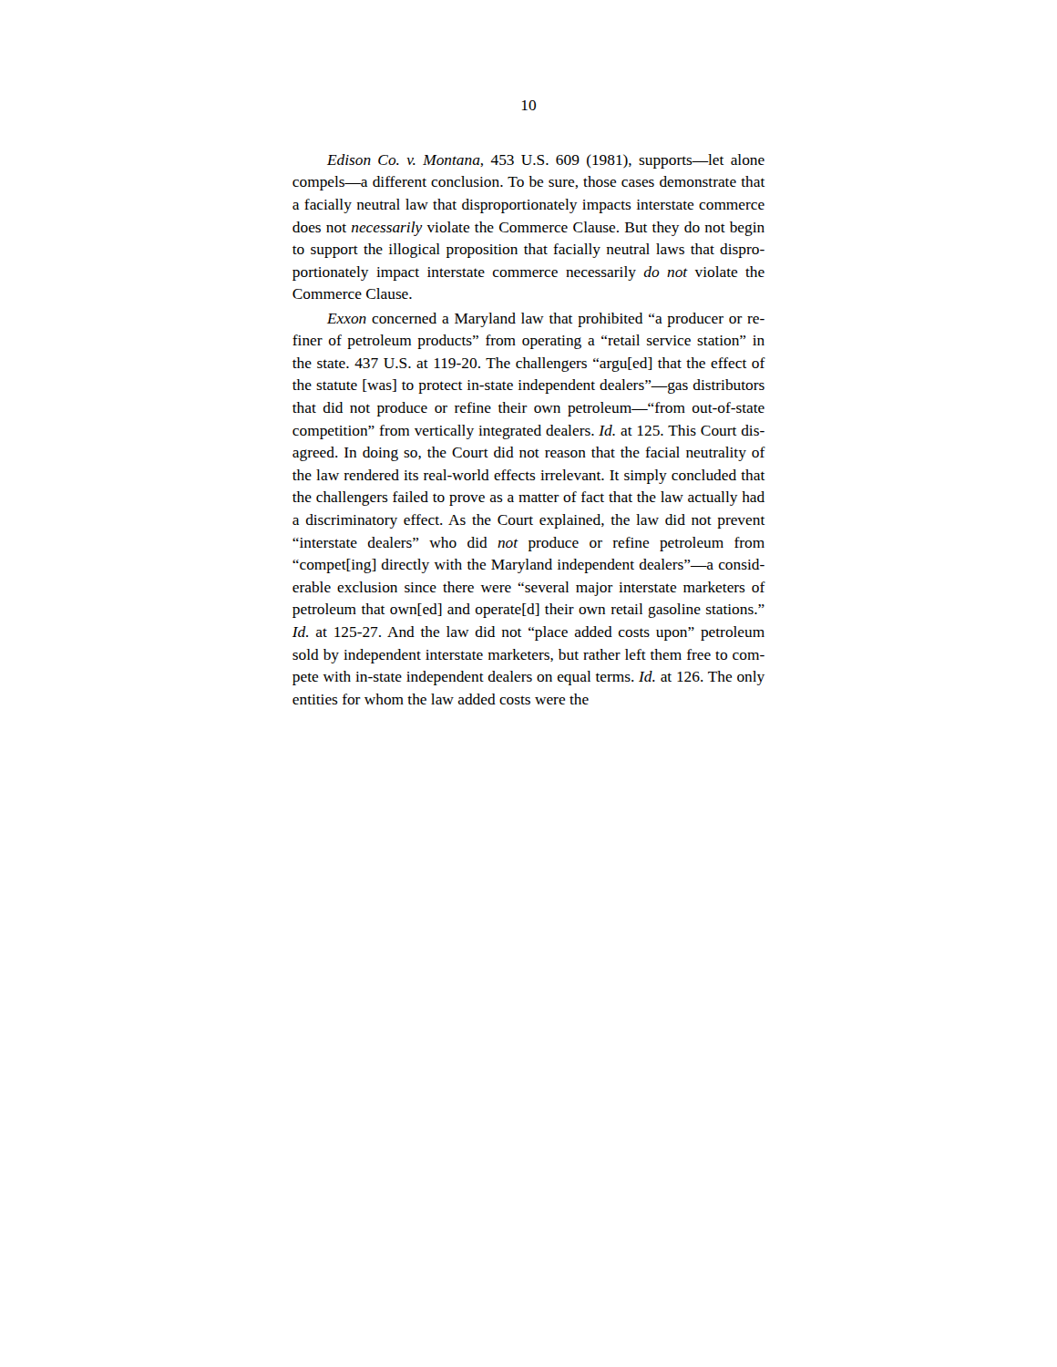10
Edison Co. v. Montana, 453 U.S. 609 (1981), supports—let alone compels—a different conclusion. To be sure, those cases demonstrate that a facially neutral law that disproportionately impacts interstate commerce does not necessarily violate the Commerce Clause. But they do not begin to support the illogical proposition that facially neutral laws that disproportionately impact interstate commerce necessarily do not violate the Commerce Clause.
Exxon concerned a Maryland law that prohibited “a producer or refiner of petroleum products” from operating a “retail service station” in the state. 437 U.S. at 119-20. The challengers “argu[ed] that the effect of the statute [was] to protect in-state independent dealers”—gas distributors that did not produce or refine their own petroleum—“from out-of-state competition” from vertically integrated dealers. Id. at 125. This Court disagreed. In doing so, the Court did not reason that the facial neutrality of the law rendered its real-world effects irrelevant. It simply concluded that the challengers failed to prove as a matter of fact that the law actually had a discriminatory effect. As the Court explained, the law did not prevent “interstate dealers” who did not produce or refine petroleum from “compet[ing] directly with the Maryland independent dealers”—a considerable exclusion since there were “several major interstate marketers of petroleum that own[ed] and operate[d] their own retail gasoline stations.” Id. at 125-27. And the law did not “place added costs upon” petroleum sold by independent interstate marketers, but rather left them free to compete with in-state independent dealers on equal terms. Id. at 126. The only entities for whom the law added costs were the